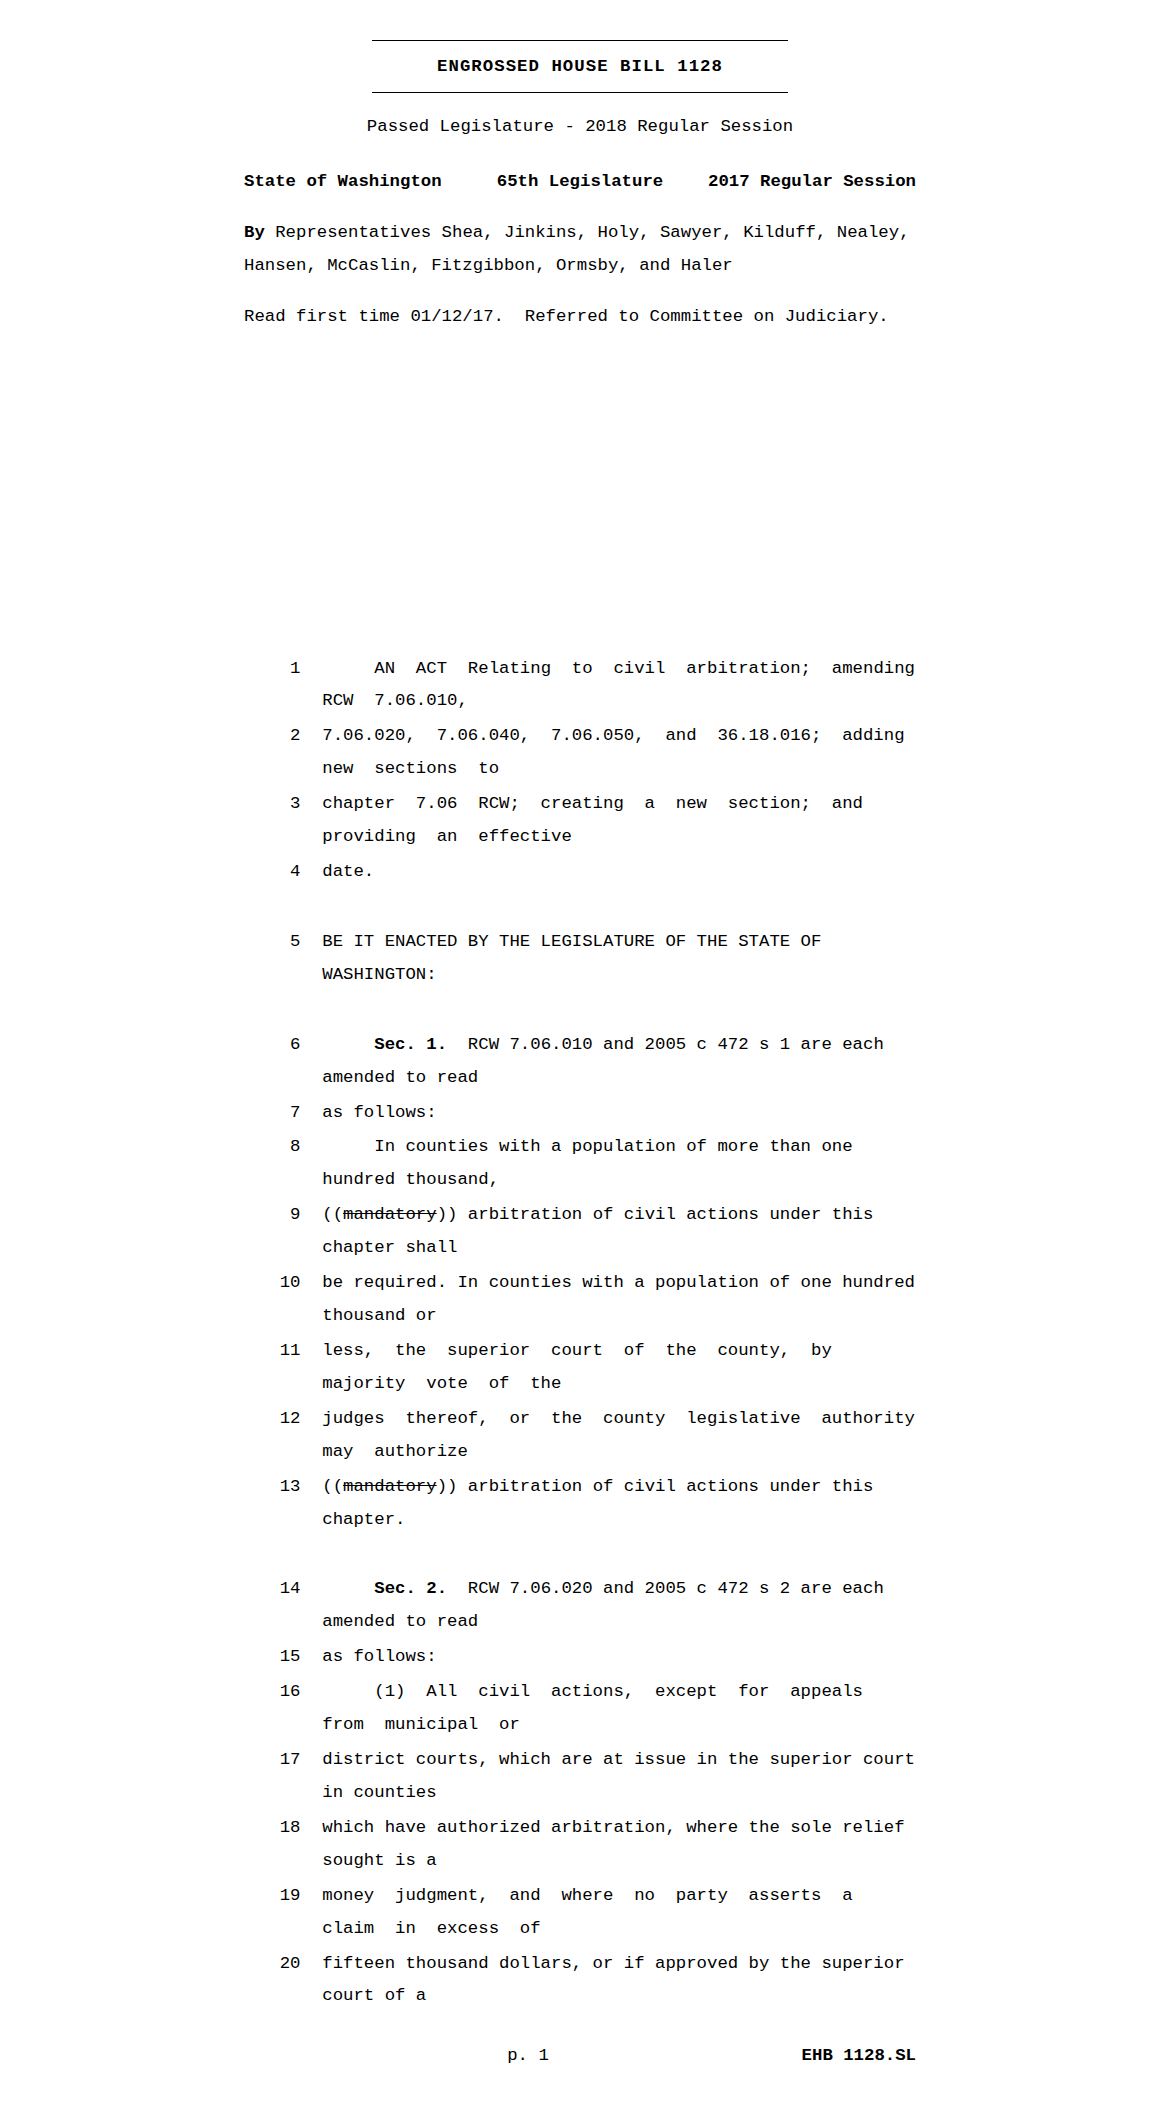ENGROSSED HOUSE BILL 1128
Passed Legislature - 2018 Regular Session
State of Washington 65th Legislature 2017 Regular Session
By Representatives Shea, Jinkins, Holy, Sawyer, Kilduff, Nealey, Hansen, McCaslin, Fitzgibbon, Ormsby, and Haler
Read first time 01/12/17. Referred to Committee on Judiciary.
| 1 | AN ACT Relating to civil arbitration; amending RCW 7.06.010, |
| 2 | 7.06.020, 7.06.040, 7.06.050, and 36.18.016; adding new sections to |
| 3 | chapter 7.06 RCW; creating a new section; and providing an effective |
| 4 | date. |
| 5 | BE IT ENACTED BY THE LEGISLATURE OF THE STATE OF WASHINGTON: |
| 6 | Sec. 1. RCW 7.06.010 and 2005 c 472 s 1 are each amended to read |
| 7 | as follows: |
| 8 | In counties with a population of more than one hundred thousand, |
| 9 | (( mandatory )) arbitration of civil actions under this chapter shall |
| 10 | be required. In counties with a population of one hundred thousand or |
| 11 | less, the superior court of the county, by majority vote of the |
| 12 | judges thereof, or the county legislative authority may authorize |
| 13 | (( mandatory )) arbitration of civil actions under this chapter. |
| 14 | Sec. 2. RCW 7.06.020 and 2005 c 472 s 2 are each amended to read |
| 15 | as follows: |
| 16 | (1) All civil actions, except for appeals from municipal or |
| 17 | district courts, which are at issue in the superior court in counties |
| 18 | which have authorized arbitration, where the sole relief sought is a |
| 19 | money judgment, and where no party asserts a claim in excess of |
| 20 | fifteen thousand dollars, or if approved by the superior court of a |
p. 1 EHB 1128.SL